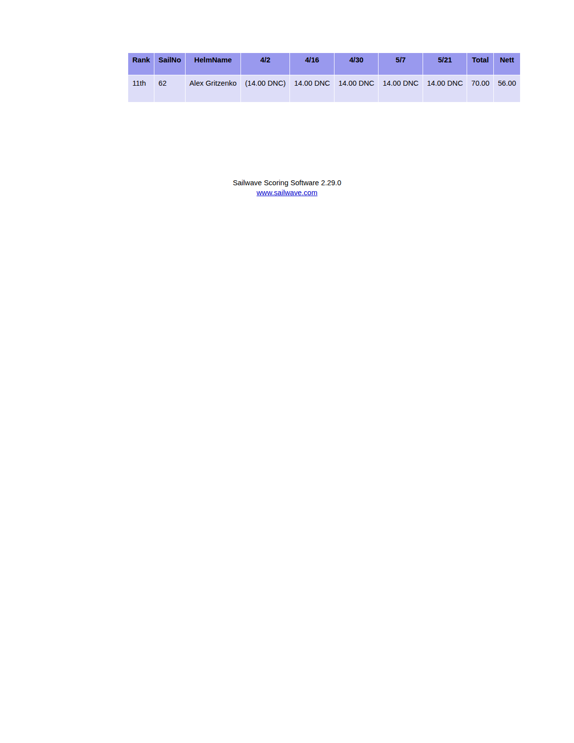| Rank | SailNo | HelmName | 4/2 | 4/16 | 4/30 | 5/7 | 5/21 | Total | Nett |
| --- | --- | --- | --- | --- | --- | --- | --- | --- | --- |
| 11th | 62 | Alex Gritzenko | (14.00 DNC) | 14.00 DNC | 14.00 DNC | 14.00 DNC | 14.00 DNC | 70.00 | 56.00 |
Sailwave Scoring Software 2.29.0
www.sailwave.com